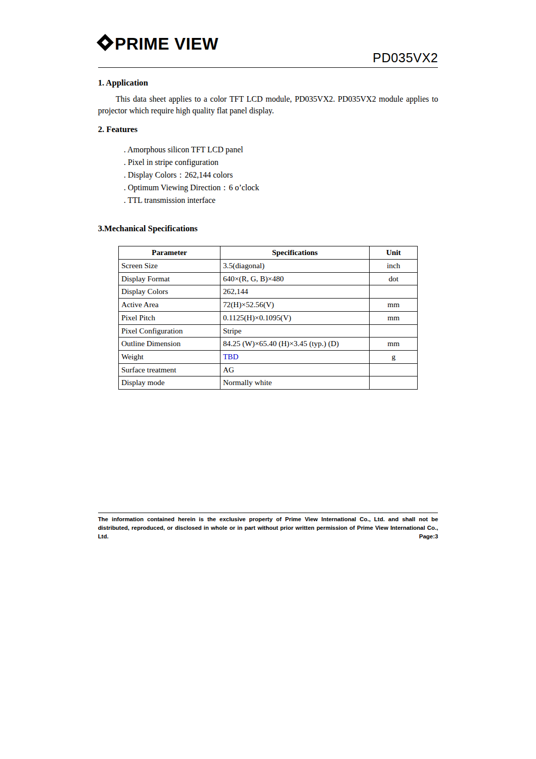PRIME VIEW
PD035VX2
1. Application
This data sheet applies to a color TFT LCD module, PD035VX2. PD035VX2 module applies to projector which require high quality flat panel display.
2. Features
Amorphous silicon TFT LCD panel
Pixel in stripe configuration
Display Colors：262,144 colors
Optimum Viewing Direction：6 o’clock
TTL transmission interface
3.Mechanical Specifications
| Parameter | Specifications | Unit |
| --- | --- | --- |
| Screen Size | 3.5(diagonal) | inch |
| Display Format | 640×(R, G, B)×480 | dot |
| Display Colors | 262,144 | |
| Active Area | 72(H)×52.56(V) | mm |
| Pixel Pitch | 0.1125(H)×0.1095(V) | mm |
| Pixel Configuration | Stripe | |
| Outline Dimension | 84.25 (W)×65.40 (H)×3.45 (typ.) (D) | mm |
| Weight | TBD | g |
| Surface treatment | AG | |
| Display mode | Normally white | |
The information contained herein is the exclusive property of Prime View International Co., Ltd. and shall not be distributed, reproduced, or disclosed in whole or in part without prior written permission of Prime View International Co., Ltd.Page:3